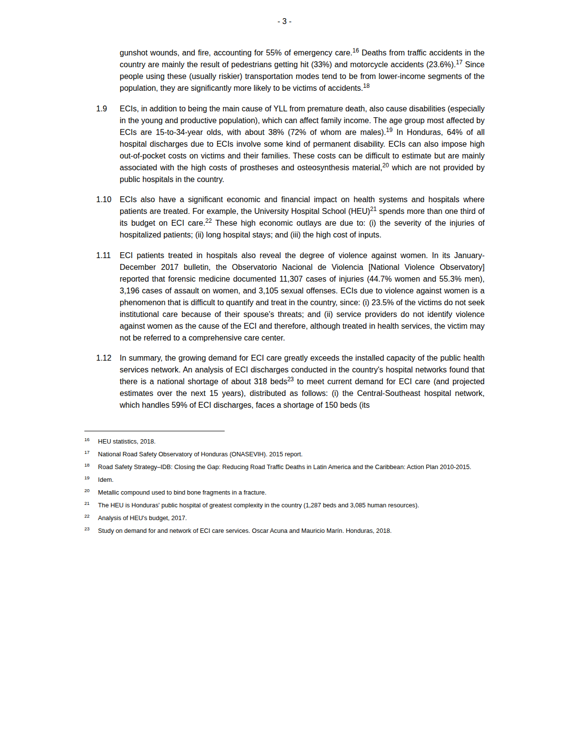- 3 -
gunshot wounds, and fire, accounting for 55% of emergency care.16 Deaths from traffic accidents in the country are mainly the result of pedestrians getting hit (33%) and motorcycle accidents (23.6%).17 Since people using these (usually riskier) transportation modes tend to be from lower-income segments of the population, they are significantly more likely to be victims of accidents.18
1.9
ECIs, in addition to being the main cause of YLL from premature death, also cause disabilities (especially in the young and productive population), which can affect family income. The age group most affected by ECIs are 15-to-34-year olds, with about 38% (72% of whom are males).19 In Honduras, 64% of all hospital discharges due to ECIs involve some kind of permanent disability. ECIs can also impose high out-of-pocket costs on victims and their families. These costs can be difficult to estimate but are mainly associated with the high costs of prostheses and osteosynthesis material,20 which are not provided by public hospitals in the country.
1.10
ECIs also have a significant economic and financial impact on health systems and hospitals where patients are treated. For example, the University Hospital School (HEU)21 spends more than one third of its budget on ECI care.22 These high economic outlays are due to: (i) the severity of the injuries of hospitalized patients; (ii) long hospital stays; and (iii) the high cost of inputs.
1.11
ECI patients treated in hospitals also reveal the degree of violence against women. In its January-December 2017 bulletin, the Observatorio Nacional de Violencia [National Violence Observatory] reported that forensic medicine documented 11,307 cases of injuries (44.7% women and 55.3% men), 3,196 cases of assault on women, and 3,105 sexual offenses. ECIs due to violence against women is a phenomenon that is difficult to quantify and treat in the country, since: (i) 23.5% of the victims do not seek institutional care because of their spouse's threats; and (ii) service providers do not identify violence against women as the cause of the ECI and therefore, although treated in health services, the victim may not be referred to a comprehensive care center.
1.12
In summary, the growing demand for ECI care greatly exceeds the installed capacity of the public health services network. An analysis of ECI discharges conducted in the country's hospital networks found that there is a national shortage of about 318 beds23 to meet current demand for ECI care (and projected estimates over the next 15 years), distributed as follows: (i) the Central-Southeast hospital network, which handles 59% of ECI discharges, faces a shortage of 150 beds (its
16
HEU statistics, 2018.
17
National Road Safety Observatory of Honduras (ONASEVIH). 2015 report.
18
Road Safety Strategy–IDB: Closing the Gap: Reducing Road Traffic Deaths in Latin America and the Caribbean: Action Plan 2010-2015.
19
Idem.
20
Metallic compound used to bind bone fragments in a fracture.
21
The HEU is Honduras' public hospital of greatest complexity in the country (1,287 beds and 3,085 human resources).
22
Analysis of HEU's budget, 2017.
23
Study on demand for and network of ECI care services. Oscar Acuna and Mauricio Marín. Honduras, 2018.